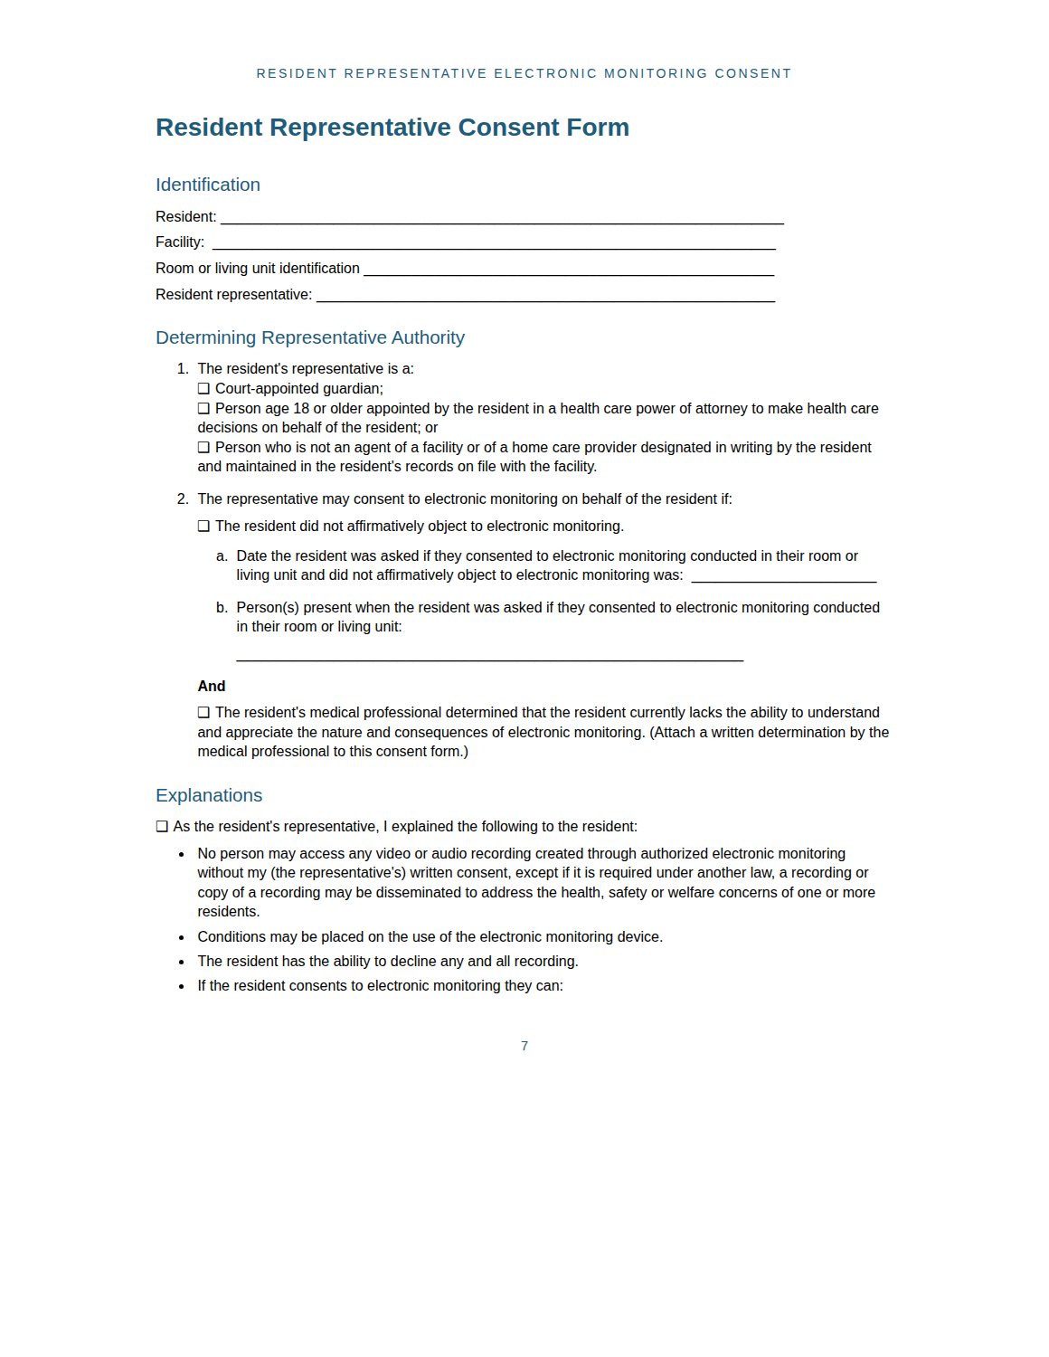Resident Representative Electronic Monitoring Consent
Resident Representative Consent Form
Identification
Resident: ______________________________________________________________________
Facility: ______________________________________________________________________
Room or living unit identification ___________________________________________________
Resident representative: _________________________________________________________
Determining Representative Authority
The resident's representative is a:
❑Court-appointed guardian;
❑Person age 18 or older appointed by the resident in a health care power of attorney to make health care decisions on behalf of the resident; or
❑Person who is not an agent of a facility or of a home care provider designated in writing by the resident and maintained in the resident's records on file with the facility.
The representative may consent to electronic monitoring on behalf of the resident if:
❑The resident did not affirmatively object to electronic monitoring.
Date the resident was asked if they consented to electronic monitoring conducted in their room or living unit and did not affirmatively object to electronic monitoring was: _______________________
Person(s) present when the resident was asked if they consented to electronic monitoring conducted in their room or living unit:
_______________________________________________________________
And
❑The resident's medical professional determined that the resident currently lacks the ability to understand and appreciate the nature and consequences of electronic monitoring. (Attach a written determination by the medical professional to this consent form.)
Explanations
❑As the resident's representative, I explained the following to the resident:
No person may access any video or audio recording created through authorized electronic monitoring without my (the representative's) written consent, except if it is required under another law, a recording or copy of a recording may be disseminated to address the health, safety or welfare concerns of one or more residents.
Conditions may be placed on the use of the electronic monitoring device.
The resident has the ability to decline any and all recording.
If the resident consents to electronic monitoring they can:
7